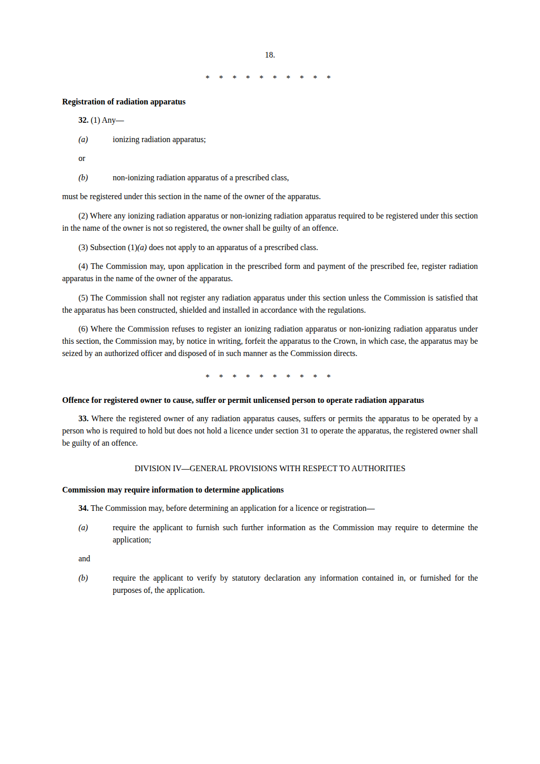18.
* * * * * * * * * *
Registration of radiation apparatus
32. (1) Any—
(a)
ionizing radiation apparatus;
or
(b)
non-ionizing radiation apparatus of a prescribed class,
must be registered under this section in the name of the owner of the apparatus.
(2) Where any ionizing radiation apparatus or non-ionizing radiation apparatus required to be registered under this section in the name of the owner is not so registered, the owner shall be guilty of an offence.
(3) Subsection (1)(a) does not apply to an apparatus of a prescribed class.
(4) The Commission may, upon application in the prescribed form and payment of the prescribed fee, register radiation apparatus in the name of the owner of the apparatus.
(5) The Commission shall not register any radiation apparatus under this section unless the Commission is satisfied that the apparatus has been constructed, shielded and installed in accordance with the regulations.
(6) Where the Commission refuses to register an ionizing radiation apparatus or non-ionizing radiation apparatus under this section, the Commission may, by notice in writing, forfeit the apparatus to the Crown, in which case, the apparatus may be seized by an authorized officer and disposed of in such manner as the Commission directs.
* * * * * * * * * *
Offence for registered owner to cause, suffer or permit unlicensed person to operate radiation apparatus
33. Where the registered owner of any radiation apparatus causes, suffers or permits the apparatus to be operated by a person who is required to hold but does not hold a licence under section 31 to operate the apparatus, the registered owner shall be guilty of an offence.
DIVISION IV—GENERAL PROVISIONS WITH RESPECT TO AUTHORITIES
Commission may require information to determine applications
34. The Commission may, before determining an application for a licence or registration—
(a)
require the applicant to furnish such further information as the Commission may require to determine the application;
and
(b)
require the applicant to verify by statutory declaration any information contained in, or furnished for the purposes of, the application.